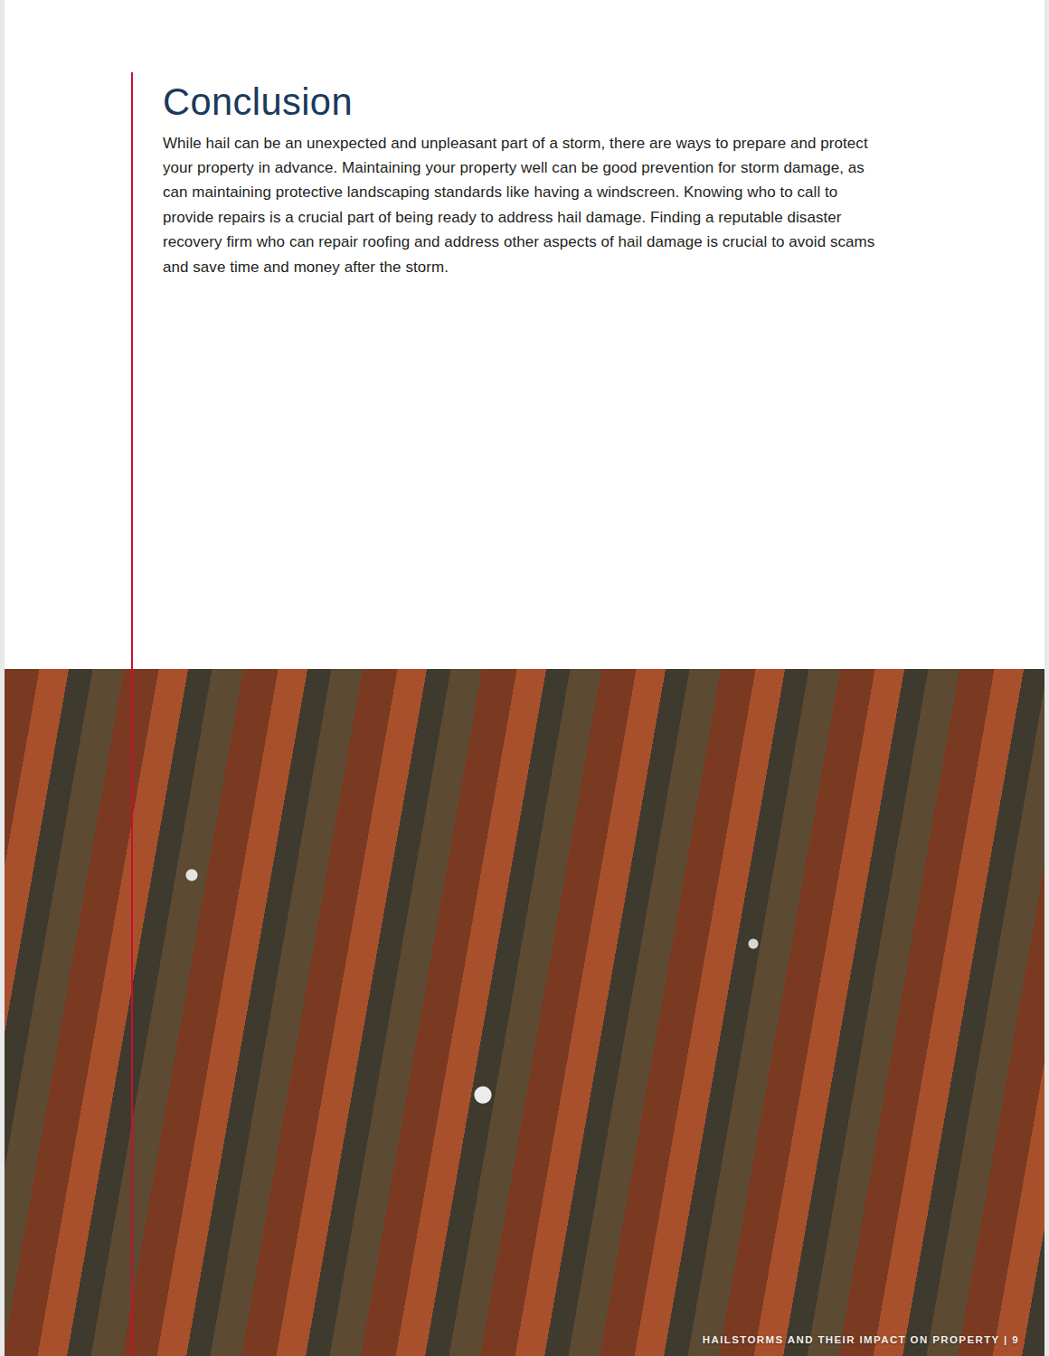Conclusion
While hail can be an unexpected and unpleasant part of a storm, there are ways to prepare and protect your property in advance. Maintaining your property well can be good prevention for storm damage, as can maintaining protective landscaping standards like having a windscreen. Knowing who to call to provide repairs is a crucial part of being ready to address hail damage. Finding a reputable disaster recovery firm who can repair roofing and address other aspects of hail damage is crucial to avoid scams and save time and money after the storm.
Hailstorms and Their Impact on Property | 9